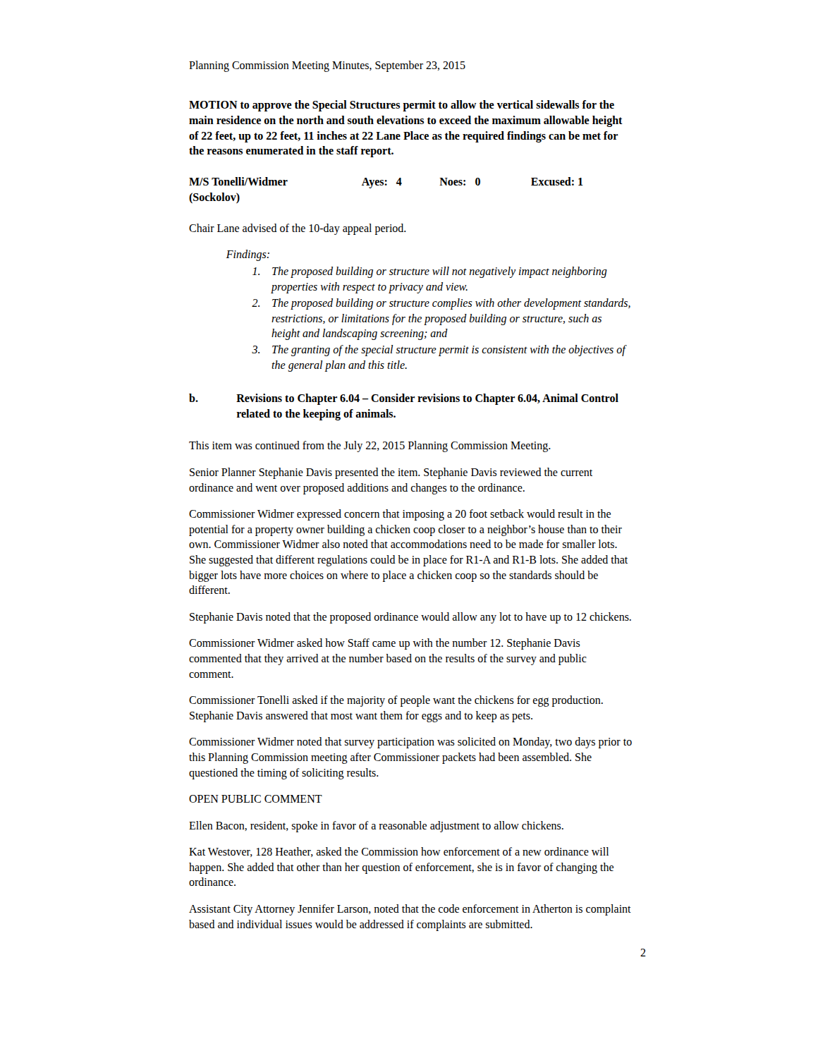Planning Commission Meeting Minutes, September 23, 2015
MOTION to approve the Special Structures permit to allow the vertical sidewalls for the main residence on the north and south elevations to exceed the maximum allowable height of 22 feet, up to 22 feet, 11 inches at 22 Lane Place as the required findings can be met for the reasons enumerated in the staff report.
M/S Tonelli/Widmer Ayes: 4 Noes: 0 Excused: 1 (Sockolov)
Chair Lane advised of the 10-day appeal period.
Findings:
The proposed building or structure will not negatively impact neighboring properties with respect to privacy and view.
The proposed building or structure complies with other development standards, restrictions, or limitations for the proposed building or structure, such as height and landscaping screening; and
The granting of the special structure permit is consistent with the objectives of the general plan and this title.
b. Revisions to Chapter 6.04 – Consider revisions to Chapter 6.04, Animal Control related to the keeping of animals.
This item was continued from the July 22, 2015 Planning Commission Meeting.
Senior Planner Stephanie Davis presented the item. Stephanie Davis reviewed the current ordinance and went over proposed additions and changes to the ordinance.
Commissioner Widmer expressed concern that imposing a 20 foot setback would result in the potential for a property owner building a chicken coop closer to a neighbor’s house than to their own. Commissioner Widmer also noted that accommodations need to be made for smaller lots. She suggested that different regulations could be in place for R1-A and R1-B lots. She added that bigger lots have more choices on where to place a chicken coop so the standards should be different.
Stephanie Davis noted that the proposed ordinance would allow any lot to have up to 12 chickens.
Commissioner Widmer asked how Staff came up with the number 12. Stephanie Davis commented that they arrived at the number based on the results of the survey and public comment.
Commissioner Tonelli asked if the majority of people want the chickens for egg production. Stephanie Davis answered that most want them for eggs and to keep as pets.
Commissioner Widmer noted that survey participation was solicited on Monday, two days prior to this Planning Commission meeting after Commissioner packets had been assembled. She questioned the timing of soliciting results.
OPEN PUBLIC COMMENT
Ellen Bacon, resident, spoke in favor of a reasonable adjustment to allow chickens.
Kat Westover, 128 Heather, asked the Commission how enforcement of a new ordinance will happen. She added that other than her question of enforcement, she is in favor of changing the ordinance.
Assistant City Attorney Jennifer Larson, noted that the code enforcement in Atherton is complaint based and individual issues would be addressed if complaints are submitted.
2